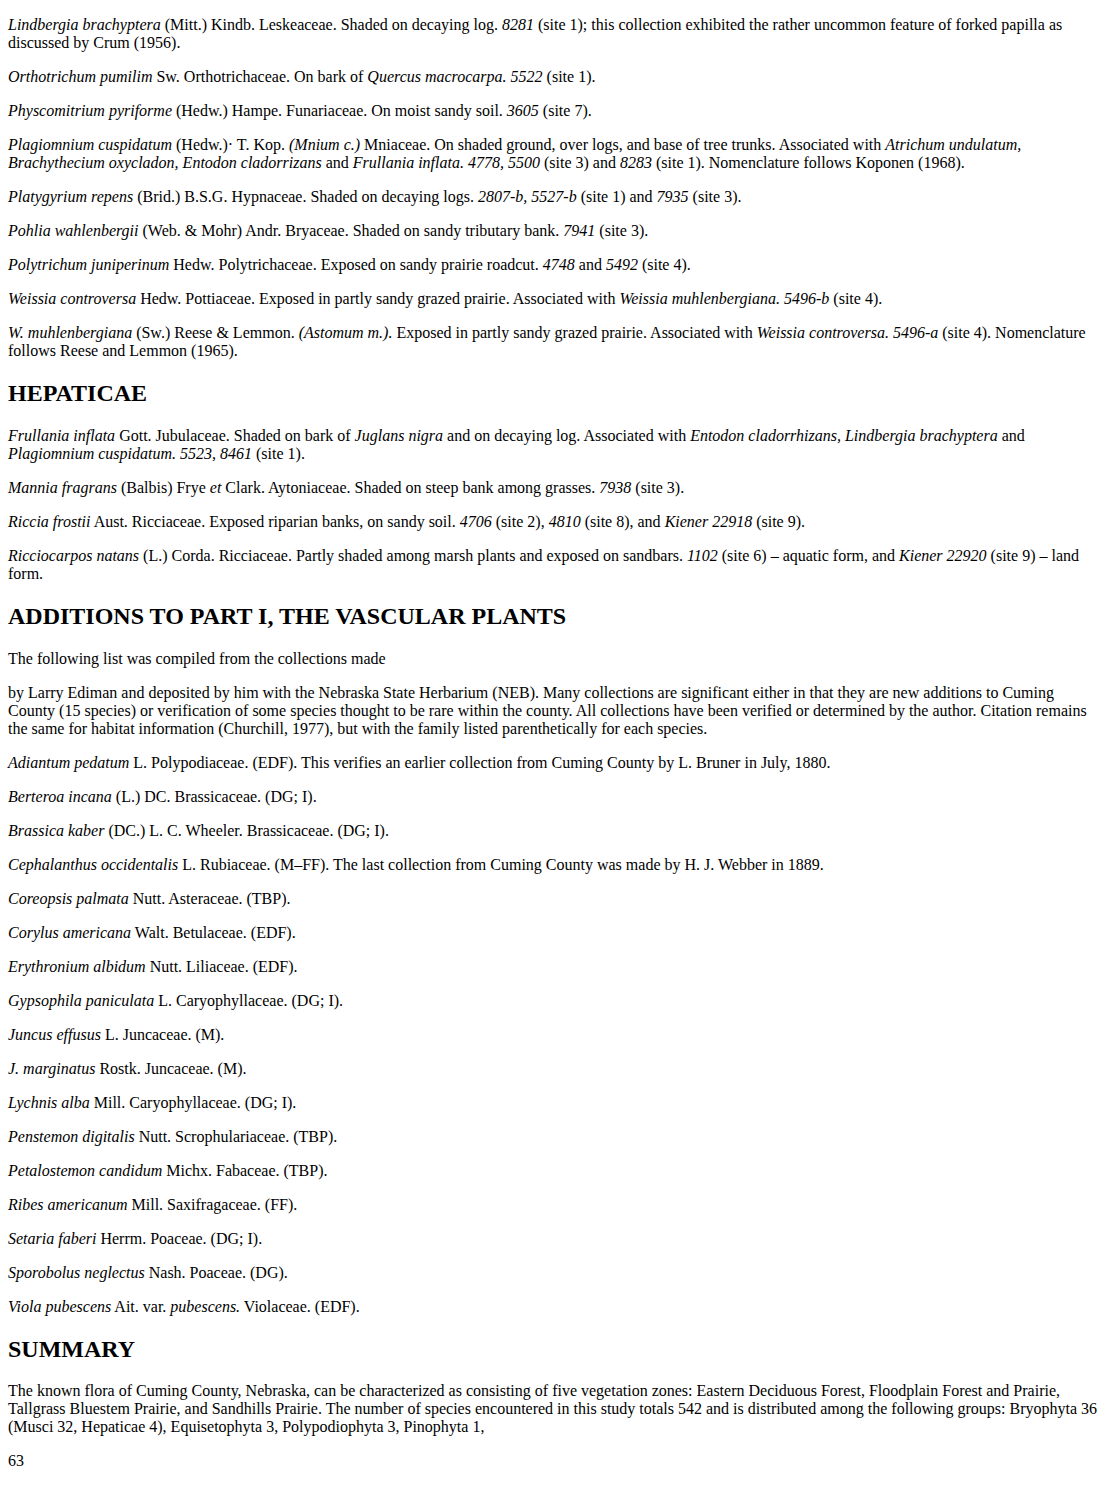Lindbergia brachyptera (Mitt.) Kindb. Leskeaceae. Shaded on decaying log. 8281 (site 1); this collection exhibited the rather uncommon feature of forked papilla as discussed by Crum (1956).
Orthotrichum pumilim Sw. Orthotrichaceae. On bark of Quercus macrocarpa. 5522 (site 1).
Physcomitrium pyriforme (Hedw.) Hampe. Funariaceae. On moist sandy soil. 3605 (site 7).
Plagiomnium cuspidatum (Hedw.)· T. Kop. (Mnium c.) Mniaceae. On shaded ground, over logs, and base of tree trunks. Associated with Atrichum undulatum, Brachythecium oxycladon, Entodon cladorrizans and Frullania inflata. 4778, 5500 (site 3) and 8283 (site 1). Nomenclature follows Koponen (1968).
Platygyrium repens (Brid.) B.S.G. Hypnaceae. Shaded on decaying logs. 2807-b, 5527-b (site 1) and 7935 (site 3).
Pohlia wahlenbergii (Web. & Mohr) Andr. Bryaceae. Shaded on sandy tributary bank. 7941 (site 3).
Polytrichum juniperinum Hedw. Polytrichaceae. Exposed on sandy prairie roadcut. 4748 and 5492 (site 4).
Weissia controversa Hedw. Pottiaceae. Exposed in partly sandy grazed prairie. Associated with Weissia muhlenbergiana. 5496-b (site 4).
W. muhlenbergiana (Sw.) Reese & Lemmon. (Astomum m.). Exposed in partly sandy grazed prairie. Associated with Weissia controversa. 5496-a (site 4). Nomenclature follows Reese and Lemmon (1965).
HEPATICAE
Frullania inflata Gott. Jubulaceae. Shaded on bark of Juglans nigra and on decaying log. Associated with Entodon cladorrhizans, Lindbergia brachyptera and Plagiomnium cuspidatum. 5523, 8461 (site 1).
Mannia fragrans (Balbis) Frye et Clark. Aytoniaceae. Shaded on steep bank among grasses. 7938 (site 3).
Riccia frostii Aust. Ricciaceae. Exposed riparian banks, on sandy soil. 4706 (site 2), 4810 (site 8), and Kiener 22918 (site 9).
Ricciocarpos natans (L.) Corda. Ricciaceae. Partly shaded among marsh plants and exposed on sandbars. 1102 (site 6) – aquatic form, and Kiener 22920 (site 9) – land form.
ADDITIONS TO PART I, THE VASCULAR PLANTS
The following list was compiled from the collections made
by Larry Ediman and deposited by him with the Nebraska State Herbarium (NEB). Many collections are significant either in that they are new additions to Cuming County (15 species) or verification of some species thought to be rare within the county. All collections have been verified or determined by the author. Citation remains the same for habitat information (Churchill, 1977), but with the family listed parenthetically for each species.
Adiantum pedatum L. Polypodiaceae. (EDF). This verifies an earlier collection from Cuming County by L. Bruner in July, 1880.
Berteroa incana (L.) DC. Brassicaceae. (DG; I).
Brassica kaber (DC.) L. C. Wheeler. Brassicaceae. (DG; I).
Cephalanthus occidentalis L. Rubiaceae. (M–FF). The last collection from Cuming County was made by H. J. Webber in 1889.
Coreopsis palmata Nutt. Asteraceae. (TBP).
Corylus americana Walt. Betulaceae. (EDF).
Erythronium albidum Nutt. Liliaceae. (EDF).
Gypsophila paniculata L. Caryophyllaceae. (DG; I).
Juncus effusus L. Juncaceae. (M).
J. marginatus Rostk. Juncaceae. (M).
Lychnis alba Mill. Caryophyllaceae. (DG; I).
Penstemon digitalis Nutt. Scrophulariaceae. (TBP).
Petalostemon candidum Michx. Fabaceae. (TBP).
Ribes americanum Mill. Saxifragaceae. (FF).
Setaria faberi Herrm. Poaceae. (DG; I).
Sporobolus neglectus Nash. Poaceae. (DG).
Viola pubescens Ait. var. pubescens. Violaceae. (EDF).
SUMMARY
The known flora of Cuming County, Nebraska, can be characterized as consisting of five vegetation zones: Eastern Deciduous Forest, Floodplain Forest and Prairie, Tallgrass Bluestem Prairie, and Sandhills Prairie. The number of species encountered in this study totals 542 and is distributed among the following groups: Bryophyta 36 (Musci 32, Hepaticae 4), Equisetophyta 3, Polypodiophyta 3, Pinophyta 1,
63